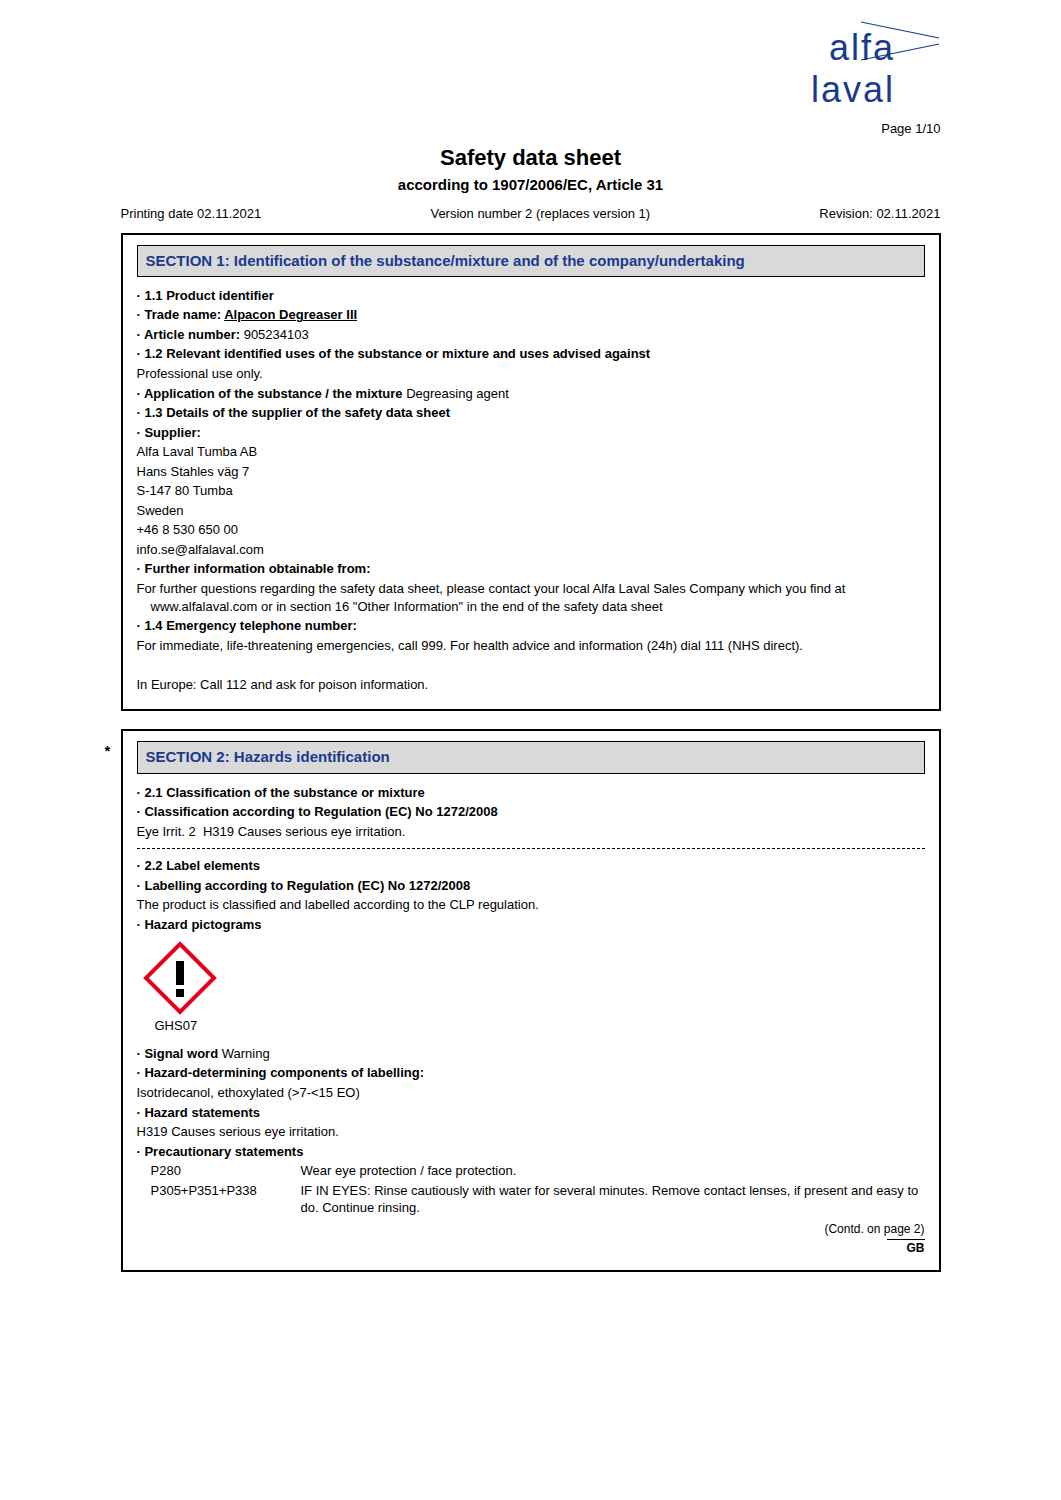alfa laval
Page 1/10
Safety data sheet
according to 1907/2006/EC, Article 31
Printing date 02.11.2021 Version number 2 (replaces version 1) Revision: 02.11.2021
SECTION 1: Identification of the substance/mixture and of the company/undertaking
1.1 Product identifier
Trade name: Alpacon Degreaser III
Article number: 905234103
1.2 Relevant identified uses of the substance or mixture and uses advised against
Professional use only.
Application of the substance / the mixture Degreasing agent
1.3 Details of the supplier of the safety data sheet
Supplier:
Alfa Laval Tumba AB
Hans Stahles väg 7
S-147 80 Tumba
Sweden
+46 8 530 650 00
info.se@alfalaval.com
Further information obtainable from:
For further questions regarding the safety data sheet, please contact your local Alfa Laval Sales Company which you find at www.alfalaval.com or in section 16 "Other Information" in the end of the safety data sheet
1.4 Emergency telephone number:
For immediate, life-threatening emergencies, call 999. For health advice and information (24h) dial 111 (NHS direct).
In Europe: Call 112 and ask for poison information.
*
SECTION 2: Hazards identification
2.1 Classification of the substance or mixture
Classification according to Regulation (EC) No 1272/2008
Eye Irrit. 2 H319 Causes serious eye irritation.
2.2 Label elements
Labelling according to Regulation (EC) No 1272/2008
The product is classified and labelled according to the CLP regulation.
Hazard pictograms
GHS07
Signal word Warning
Hazard-determining components of labelling:
Isotridecanol, ethoxylated (>7-<15 EO)
Hazard statements
H319 Causes serious eye irritation.
Precautionary statements
P280
Wear eye protection / face protection.
P305+P351+P338
IF IN EYES: Rinse cautiously with water for several minutes. Remove contact lenses, if present and easy to do. Continue rinsing.
(Contd. on page 2)
GB